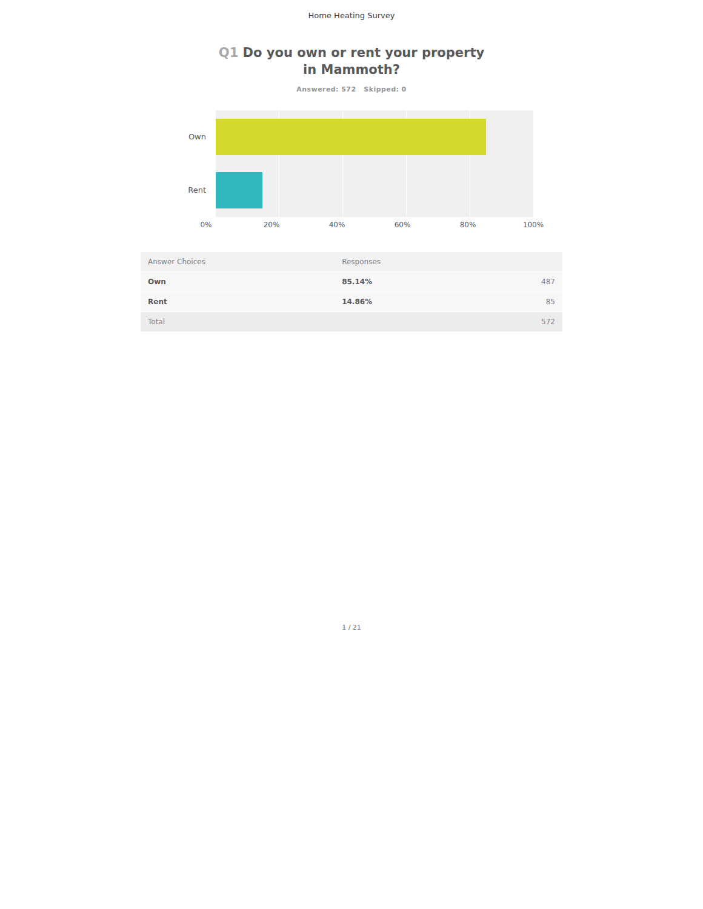Home Heating Survey
Q1 Do you own or rent your property
in Mammoth?
Answered: 572 Skipped: 0
Own
Rent
0% 20% 40% 60% 80% 100%
| Answer Choices | Responses |
| --- | --- |
| Own | 85.14% | 487 |
| Rent | 14.86% | 85 |
| Total | | 572 |
1 / 21